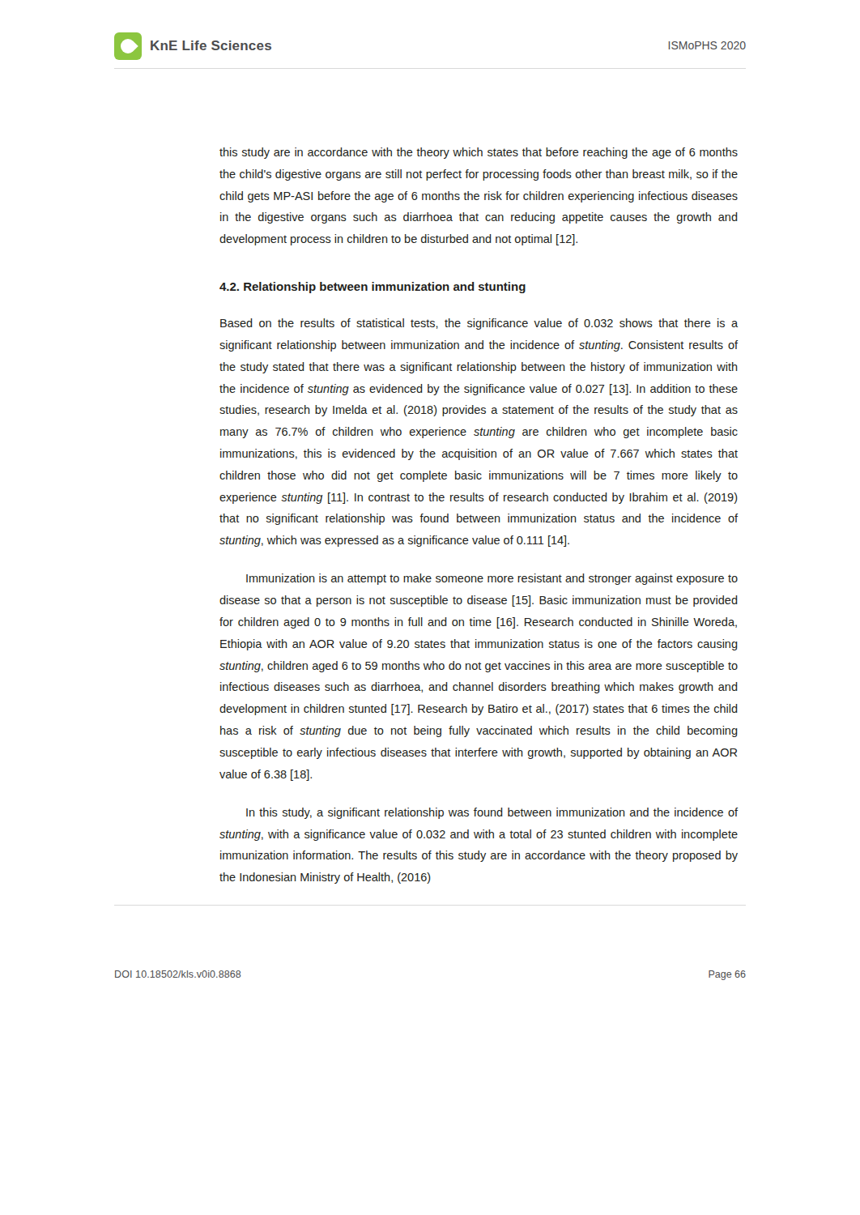KnE Life Sciences
ISMoPHS 2020
this study are in accordance with the theory which states that before reaching the age of 6 months the child's digestive organs are still not perfect for processing foods other than breast milk, so if the child gets MP-ASI before the age of 6 months the risk for children experiencing infectious diseases in the digestive organs such as diarrhoea that can reducing appetite causes the growth and development process in children to be disturbed and not optimal [12].
4.2. Relationship between immunization and stunting
Based on the results of statistical tests, the significance value of 0.032 shows that there is a significant relationship between immunization and the incidence of stunting. Consistent results of the study stated that there was a significant relationship between the history of immunization with the incidence of stunting as evidenced by the significance value of 0.027 [13]. In addition to these studies, research by Imelda et al. (2018) provides a statement of the results of the study that as many as 76.7% of children who experience stunting are children who get incomplete basic immunizations, this is evidenced by the acquisition of an OR value of 7.667 which states that children those who did not get complete basic immunizations will be 7 times more likely to experience stunting [11]. In contrast to the results of research conducted by Ibrahim et al. (2019) that no significant relationship was found between immunization status and the incidence of stunting, which was expressed as a significance value of 0.111 [14].
Immunization is an attempt to make someone more resistant and stronger against exposure to disease so that a person is not susceptible to disease [15]. Basic immunization must be provided for children aged 0 to 9 months in full and on time [16]. Research conducted in Shinille Woreda, Ethiopia with an AOR value of 9.20 states that immunization status is one of the factors causing stunting, children aged 6 to 59 months who do not get vaccines in this area are more susceptible to infectious diseases such as diarrhoea, and channel disorders breathing which makes growth and development in children stunted [17]. Research by Batiro et al., (2017) states that 6 times the child has a risk of stunting due to not being fully vaccinated which results in the child becoming susceptible to early infectious diseases that interfere with growth, supported by obtaining an AOR value of 6.38 [18].
In this study, a significant relationship was found between immunization and the incidence of stunting, with a significance value of 0.032 and with a total of 23 stunted children with incomplete immunization information. The results of this study are in accordance with the theory proposed by the Indonesian Ministry of Health, (2016)
DOI 10.18502/kls.v0i0.8868
Page 66